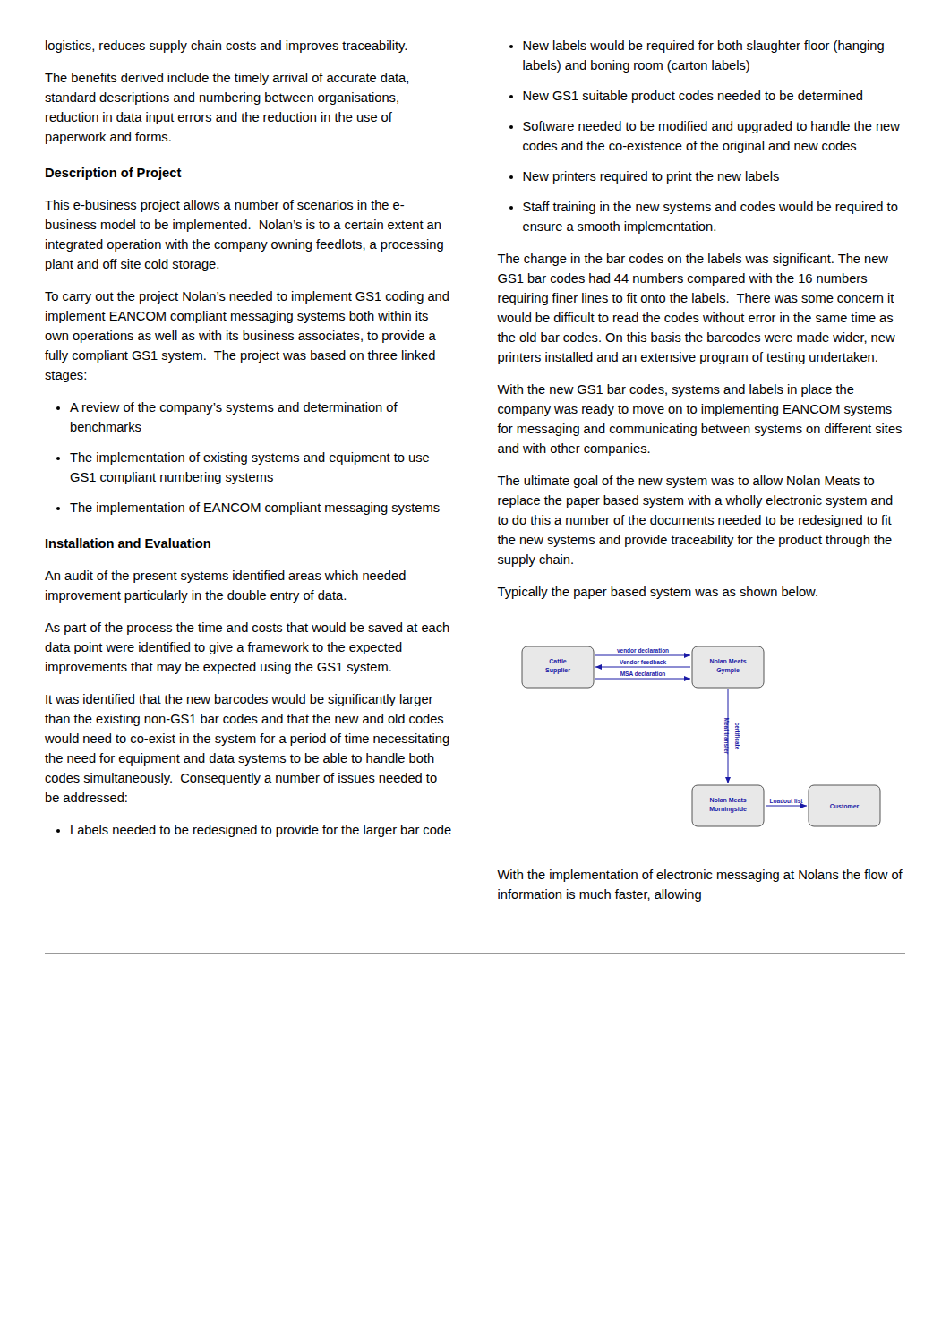logistics, reduces supply chain costs and improves traceability.
The benefits derived include the timely arrival of accurate data, standard descriptions and numbering between organisations, reduction in data input errors and the reduction in the use of paperwork and forms.
Description of Project
This e-business project allows a number of scenarios in the e-business model to be implemented. Nolan’s is to a certain extent an integrated operation with the company owning feedlots, a processing plant and off site cold storage.
To carry out the project Nolan’s needed to implement GS1 coding and implement EANCOM compliant messaging systems both within its own operations as well as with its business associates, to provide a fully compliant GS1 system. The project was based on three linked stages:
A review of the company’s systems and determination of benchmarks
The implementation of existing systems and equipment to use GS1 compliant numbering systems
The implementation of EANCOM compliant messaging systems
Installation and Evaluation
An audit of the present systems identified areas which needed improvement particularly in the double entry of data.
As part of the process the time and costs that would be saved at each data point were identified to give a framework to the expected improvements that may be expected using the GS1 system.
It was identified that the new barcodes would be significantly larger than the existing non-GS1 bar codes and that the new and old codes would need to co-exist in the system for a period of time necessitating the need for equipment and data systems to be able to handle both codes simultaneously. Consequently a number of issues needed to be addressed:
Labels needed to be redesigned to provide for the larger bar code
New labels would be required for both slaughter floor (hanging labels) and boning room (carton labels)
New GS1 suitable product codes needed to be determined
Software needed to be modified and upgraded to handle the new codes and the co-existence of the original and new codes
New printers required to print the new labels
Staff training in the new systems and codes would be required to ensure a smooth implementation.
The change in the bar codes on the labels was significant. The new GS1 bar codes had 44 numbers compared with the 16 numbers requiring finer lines to fit onto the labels. There was some concern it would be difficult to read the codes without error in the same time as the old bar codes. On this basis the barcodes were made wider, new printers installed and an extensive program of testing undertaken.
With the new GS1 bar codes, systems and labels in place the company was ready to move on to implementing EANCOM systems for messaging and communicating between systems on different sites and with other companies.
The ultimate goal of the new system was to allow Nolan Meats to replace the paper based system with a wholly electronic system and to do this a number of the documents needed to be redesigned to fit the new systems and provide traceability for the product through the supply chain.
Typically the paper based system was as shown below.
Cattle Supplier Nolan Meats Gympie Nolan Meats Morningside Customer vendor declaration Vendor feedback MSA declaration Meat transfer certificate Loadout list
With the implementation of electronic messaging at Nolans the flow of information is much faster, allowing